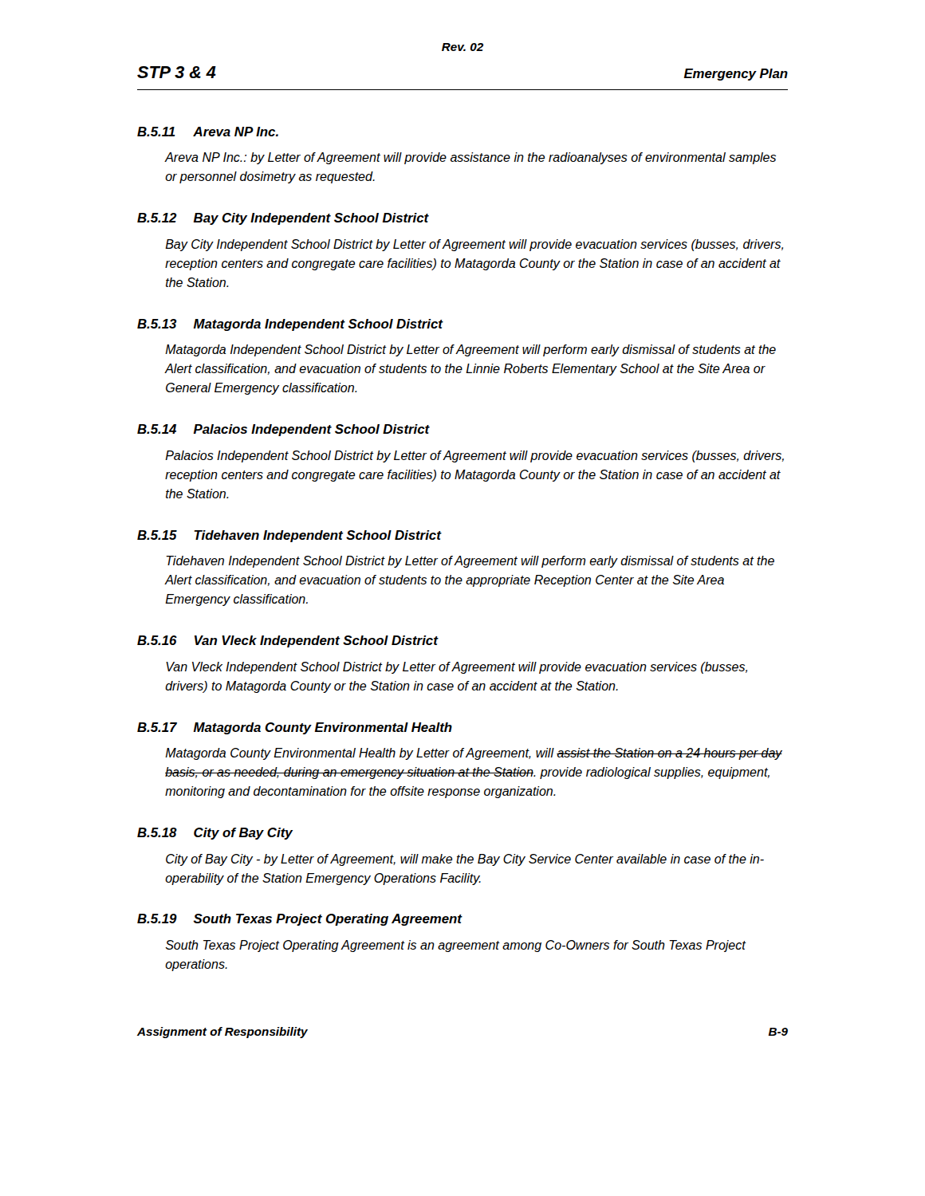Rev. 02
STP 3 & 4 Emergency Plan
B.5.11 Areva NP Inc.
Areva NP Inc.: by Letter of Agreement will provide assistance in the radioanalyses of environmental samples or personnel dosimetry as requested.
B.5.12 Bay City Independent School District
Bay City Independent School District by Letter of Agreement will provide evacuation services (busses, drivers, reception centers and congregate care facilities) to Matagorda County or the Station in case of an accident at the Station.
B.5.13 Matagorda Independent School District
Matagorda Independent School District by Letter of Agreement will perform early dismissal of students at the Alert classification, and evacuation of students to the Linnie Roberts Elementary School at the Site Area or General Emergency classification.
B.5.14 Palacios Independent School District
Palacios Independent School District by Letter of Agreement will provide evacuation services (busses, drivers, reception centers and congregate care facilities) to Matagorda County or the Station in case of an accident at the Station.
B.5.15 Tidehaven Independent School District
Tidehaven Independent School District by Letter of Agreement will perform early dismissal of students at the Alert classification, and evacuation of students to the appropriate Reception Center at the Site Area Emergency classification.
B.5.16 Van Vleck Independent School District
Van Vleck Independent School District by Letter of Agreement will provide evacuation services (busses, drivers) to Matagorda County or the Station in case of an accident at the Station.
B.5.17 Matagorda County Environmental Health
Matagorda County Environmental Health by Letter of Agreement, will assist the Station on a 24 hours per day basis, or as needed, during an emergency situation at the Station. provide radiological supplies, equipment, monitoring and decontamination for the offsite response organization.
B.5.18 City of Bay City
City of Bay City - by Letter of Agreement, will make the Bay City Service Center available in case of the in-operability of the Station Emergency Operations Facility.
B.5.19 South Texas Project Operating Agreement
South Texas Project Operating Agreement is an agreement among Co-Owners for South Texas Project operations.
Assignment of Responsibility B-9